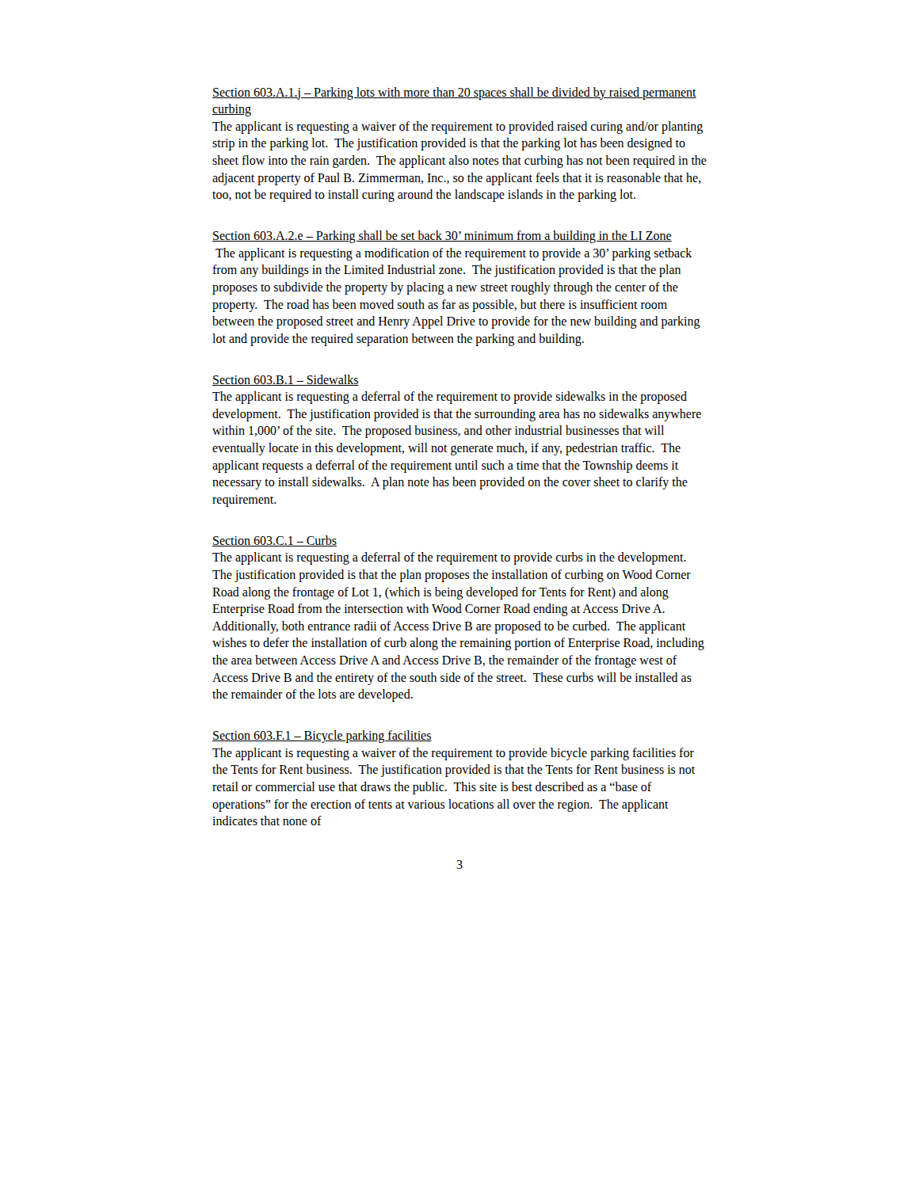Section 603.A.1.j – Parking lots with more than 20 spaces shall be divided by raised permanent curbing
The applicant is requesting a waiver of the requirement to provided raised curing and/or planting strip in the parking lot. The justification provided is that the parking lot has been designed to sheet flow into the rain garden. The applicant also notes that curbing has not been required in the adjacent property of Paul B. Zimmerman, Inc., so the applicant feels that it is reasonable that he, too, not be required to install curing around the landscape islands in the parking lot.
Section 603.A.2.e – Parking shall be set back 30’ minimum from a building in the LI Zone
The applicant is requesting a modification of the requirement to provide a 30’ parking setback from any buildings in the Limited Industrial zone. The justification provided is that the plan proposes to subdivide the property by placing a new street roughly through the center of the property. The road has been moved south as far as possible, but there is insufficient room between the proposed street and Henry Appel Drive to provide for the new building and parking lot and provide the required separation between the parking and building.
Section 603.B.1 – Sidewalks
The applicant is requesting a deferral of the requirement to provide sidewalks in the proposed development. The justification provided is that the surrounding area has no sidewalks anywhere within 1,000’ of the site. The proposed business, and other industrial businesses that will eventually locate in this development, will not generate much, if any, pedestrian traffic. The applicant requests a deferral of the requirement until such a time that the Township deems it necessary to install sidewalks. A plan note has been provided on the cover sheet to clarify the requirement.
Section 603.C.1 – Curbs
The applicant is requesting a deferral of the requirement to provide curbs in the development. The justification provided is that the plan proposes the installation of curbing on Wood Corner Road along the frontage of Lot 1, (which is being developed for Tents for Rent) and along Enterprise Road from the intersection with Wood Corner Road ending at Access Drive A. Additionally, both entrance radii of Access Drive B are proposed to be curbed. The applicant wishes to defer the installation of curb along the remaining portion of Enterprise Road, including the area between Access Drive A and Access Drive B, the remainder of the frontage west of Access Drive B and the entirety of the south side of the street. These curbs will be installed as the remainder of the lots are developed.
Section 603.F.1 – Bicycle parking facilities
The applicant is requesting a waiver of the requirement to provide bicycle parking facilities for the Tents for Rent business. The justification provided is that the Tents for Rent business is not retail or commercial use that draws the public. This site is best described as a “base of operations” for the erection of tents at various locations all over the region. The applicant indicates that none of
3